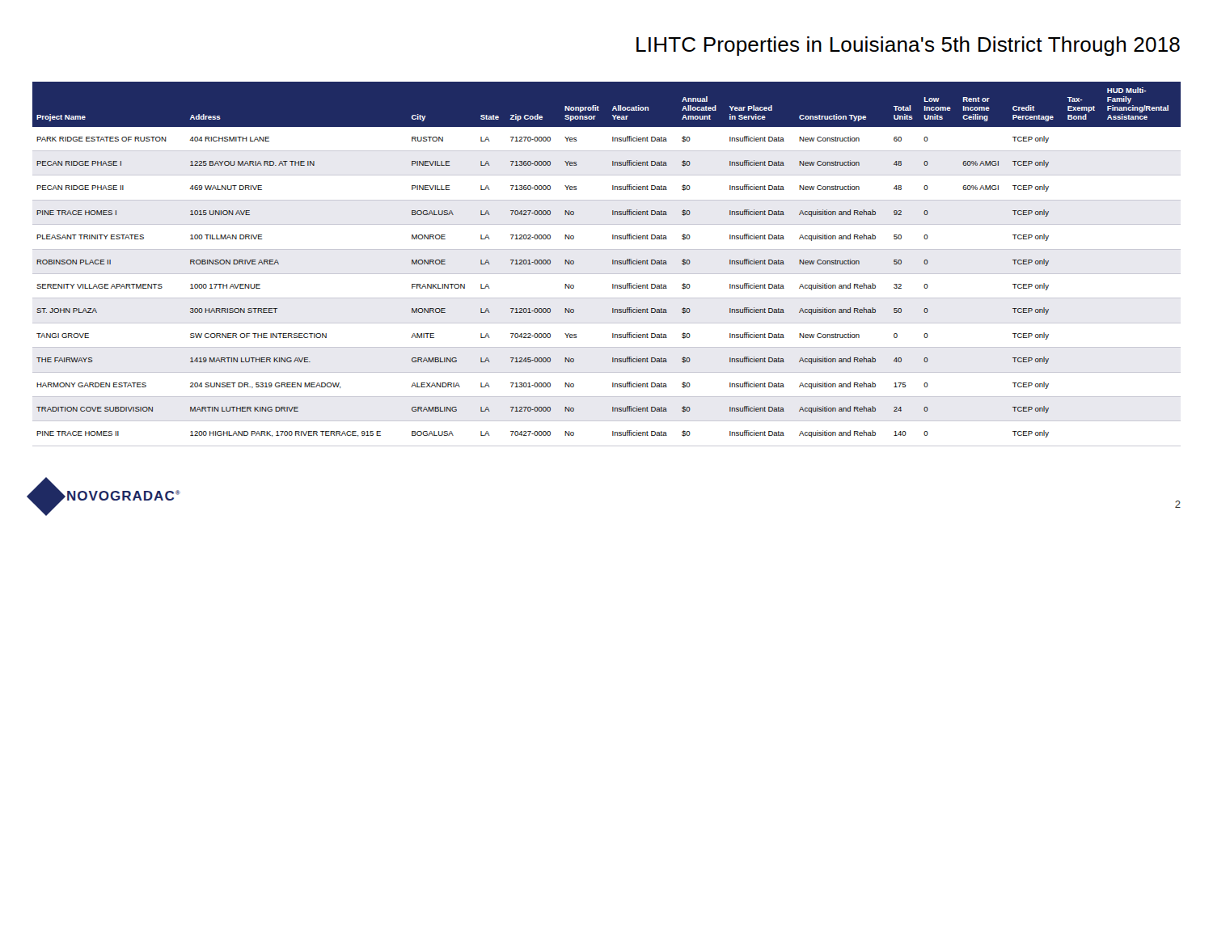LIHTC Properties in Louisiana's 5th District Through 2018
| Project Name | Address | City | State | Zip Code | Nonprofit Sponsor | Allocation Year | Annual Allocated Amount | Year Placed in Service | Construction Type | Total Units | Low Income Units | Rent or Income Ceiling | Credit Percentage | Tax- Exempt Bond | HUD Multi- Family Financing/Rental Assistance |
| --- | --- | --- | --- | --- | --- | --- | --- | --- | --- | --- | --- | --- | --- | --- | --- |
| PARK RIDGE ESTATES OF RUSTON | 404 RICHSMITH LANE | RUSTON | LA | 71270-0000 | Yes | Insufficient Data | $0 | Insufficient Data | New Construction | 60 | 0 | | TCEP only | | |
| PECAN RIDGE PHASE I | 1225 BAYOU MARIA RD. AT THE IN | PINEVILLE | LA | 71360-0000 | Yes | Insufficient Data | $0 | Insufficient Data | New Construction | 48 | 0 | 60% AMGI | TCEP only | | |
| PECAN RIDGE PHASE II | 469 WALNUT DRIVE | PINEVILLE | LA | 71360-0000 | Yes | Insufficient Data | $0 | Insufficient Data | New Construction | 48 | 0 | 60% AMGI | TCEP only | | |
| PINE TRACE HOMES I | 1015 UNION AVE | BOGALUSA | LA | 70427-0000 | No | Insufficient Data | $0 | Insufficient Data | Acquisition and Rehab | 92 | 0 | | TCEP only | | |
| PLEASANT TRINITY ESTATES | 100 TILLMAN DRIVE | MONROE | LA | 71202-0000 | No | Insufficient Data | $0 | Insufficient Data | Acquisition and Rehab | 50 | 0 | | TCEP only | | |
| ROBINSON PLACE II | ROBINSON DRIVE AREA | MONROE | LA | 71201-0000 | No | Insufficient Data | $0 | Insufficient Data | New Construction | 50 | 0 | | TCEP only | | |
| SERENITY VILLAGE APARTMENTS | 1000 17TH AVENUE | FRANKLINTON | LA | | No | Insufficient Data | $0 | Insufficient Data | Acquisition and Rehab | 32 | 0 | | TCEP only | | |
| ST. JOHN PLAZA | 300 HARRISON STREET | MONROE | LA | 71201-0000 | No | Insufficient Data | $0 | Insufficient Data | Acquisition and Rehab | 50 | 0 | | TCEP only | | |
| TANGI GROVE | SW CORNER OF THE INTERSECTION | AMITE | LA | 70422-0000 | Yes | Insufficient Data | $0 | Insufficient Data | New Construction | 0 | 0 | | TCEP only | | |
| THE FAIRWAYS | 1419 MARTIN LUTHER KING AVE. | GRAMBLING | LA | 71245-0000 | No | Insufficient Data | $0 | Insufficient Data | Acquisition and Rehab | 40 | 0 | | TCEP only | | |
| HARMONY GARDEN ESTATES | 204 SUNSET DR., 5319 GREEN MEADOW, | ALEXANDRIA | LA | 71301-0000 | No | Insufficient Data | $0 | Insufficient Data | Acquisition and Rehab | 175 | 0 | | TCEP only | | |
| TRADITION COVE SUBDIVISION | MARTIN LUTHER KING DRIVE | GRAMBLING | LA | 71270-0000 | No | Insufficient Data | $0 | Insufficient Data | Acquisition and Rehab | 24 | 0 | | TCEP only | | |
| PINE TRACE HOMES II | 1200 HIGHLAND PARK, 1700 RIVER TERRACE, 915 E | BOGALUSA | LA | 70427-0000 | No | Insufficient Data | $0 | Insufficient Data | Acquisition and Rehab | 140 | 0 | | TCEP only | | |
NOVOGRADAC®
2